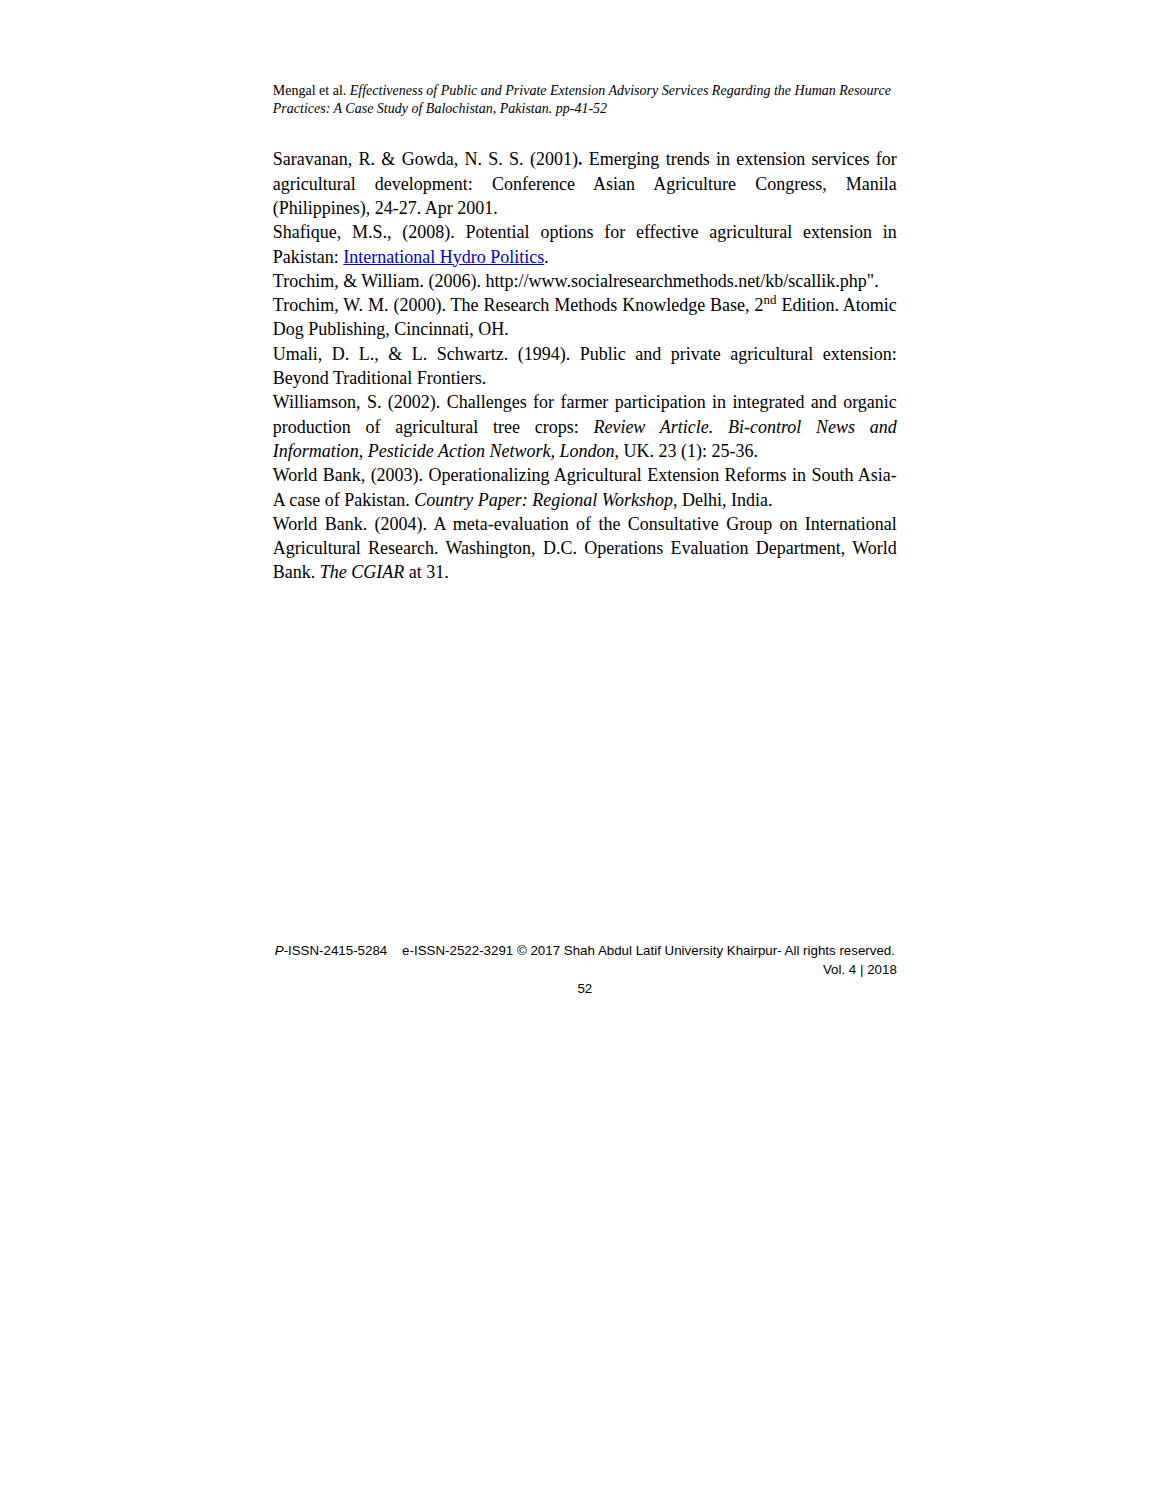Mengal et al. Effectiveness of Public and Private Extension Advisory Services Regarding the Human Resource Practices: A Case Study of Balochistan, Pakistan. pp-41-52
Saravanan, R. & Gowda, N. S. S. (2001). Emerging trends in extension services for agricultural development: Conference Asian Agriculture Congress, Manila (Philippines), 24-27. Apr 2001.
Shafique, M.S., (2008). Potential options for effective agricultural extension in Pakistan: International Hydro Politics.
Trochim, & William. (2006). http://www.socialresearchmethods.net/kb/scallik.php".
Trochim, W. M. (2000). The Research Methods Knowledge Base, 2nd Edition. Atomic Dog Publishing, Cincinnati, OH.
Umali, D. L., & L. Schwartz. (1994). Public and private agricultural extension: Beyond Traditional Frontiers.
Williamson, S. (2002). Challenges for farmer participation in integrated and organic production of agricultural tree crops: Review Article. Bi-control News and Information, Pesticide Action Network, London, UK. 23 (1): 25-36.
World Bank, (2003). Operationalizing Agricultural Extension Reforms in South Asia- A case of Pakistan. Country Paper: Regional Workshop, Delhi, India.
World Bank. (2004). A meta-evaluation of the Consultative Group on International Agricultural Research. Washington, D.C. Operations Evaluation Department, World Bank. The CGIAR at 31.
P-ISSN-2415-5284 e-ISSN-2522-3291 © 2017 Shah Abdul Latif University Khairpur- All rights reserved.
Vol. 4 | 2018
52